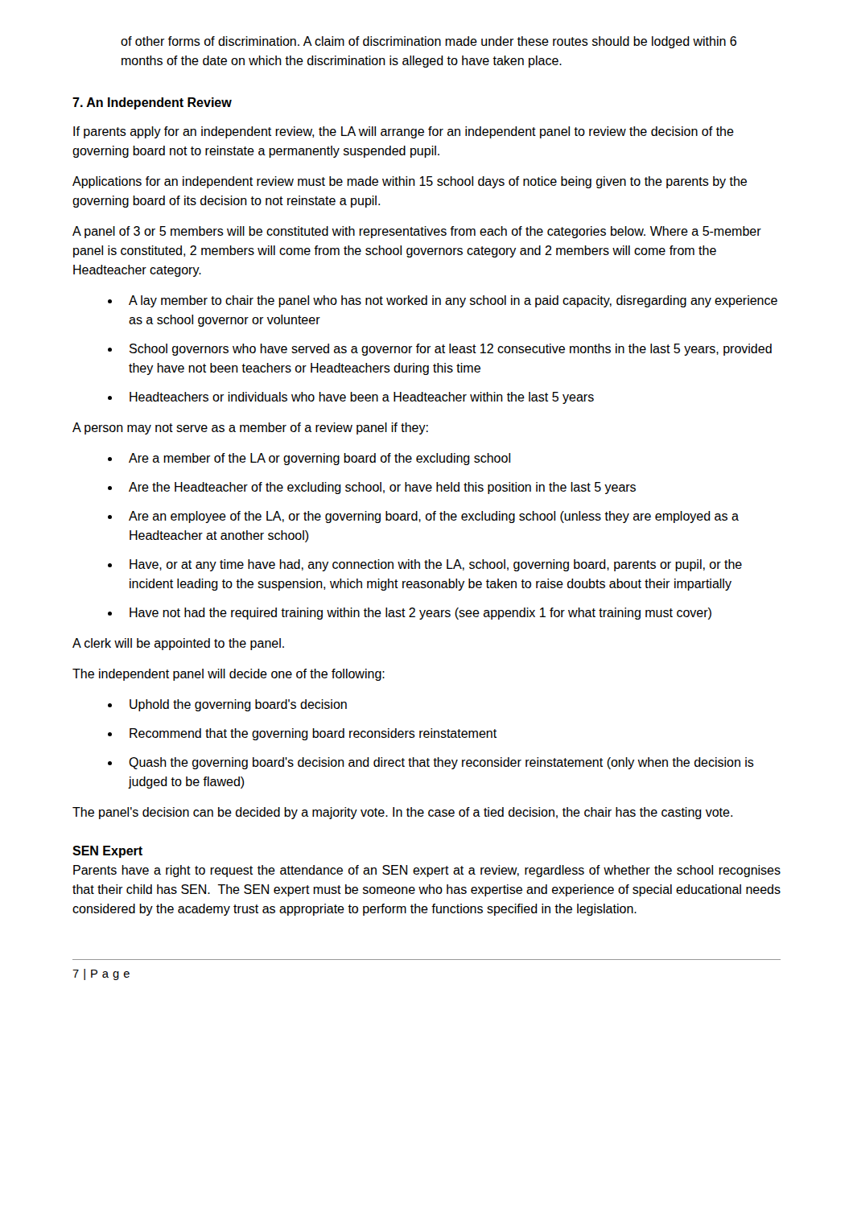of other forms of discrimination. A claim of discrimination made under these routes should be lodged within 6 months of the date on which the discrimination is alleged to have taken place.
7. An Independent Review
If parents apply for an independent review, the LA will arrange for an independent panel to review the decision of the governing board not to reinstate a permanently suspended pupil.
Applications for an independent review must be made within 15 school days of notice being given to the parents by the governing board of its decision to not reinstate a pupil.
A panel of 3 or 5 members will be constituted with representatives from each of the categories below. Where a 5-member panel is constituted, 2 members will come from the school governors category and 2 members will come from the Headteacher category.
A lay member to chair the panel who has not worked in any school in a paid capacity, disregarding any experience as a school governor or volunteer
School governors who have served as a governor for at least 12 consecutive months in the last 5 years, provided they have not been teachers or Headteachers during this time
Headteachers or individuals who have been a Headteacher within the last 5 years
A person may not serve as a member of a review panel if they:
Are a member of the LA or governing board of the excluding school
Are the Headteacher of the excluding school, or have held this position in the last 5 years
Are an employee of the LA, or the governing board, of the excluding school (unless they are employed as a Headteacher at another school)
Have, or at any time have had, any connection with the LA, school, governing board, parents or pupil, or the incident leading to the suspension, which might reasonably be taken to raise doubts about their impartially
Have not had the required training within the last 2 years (see appendix 1 for what training must cover)
A clerk will be appointed to the panel.
The independent panel will decide one of the following:
Uphold the governing board's decision
Recommend that the governing board reconsiders reinstatement
Quash the governing board's decision and direct that they reconsider reinstatement (only when the decision is judged to be flawed)
The panel's decision can be decided by a majority vote. In the case of a tied decision, the chair has the casting vote.
SEN Expert
Parents have a right to request the attendance of an SEN expert at a review, regardless of whether the school recognises that their child has SEN. The SEN expert must be someone who has expertise and experience of special educational needs considered by the academy trust as appropriate to perform the functions specified in the legislation.
7 | P a g e